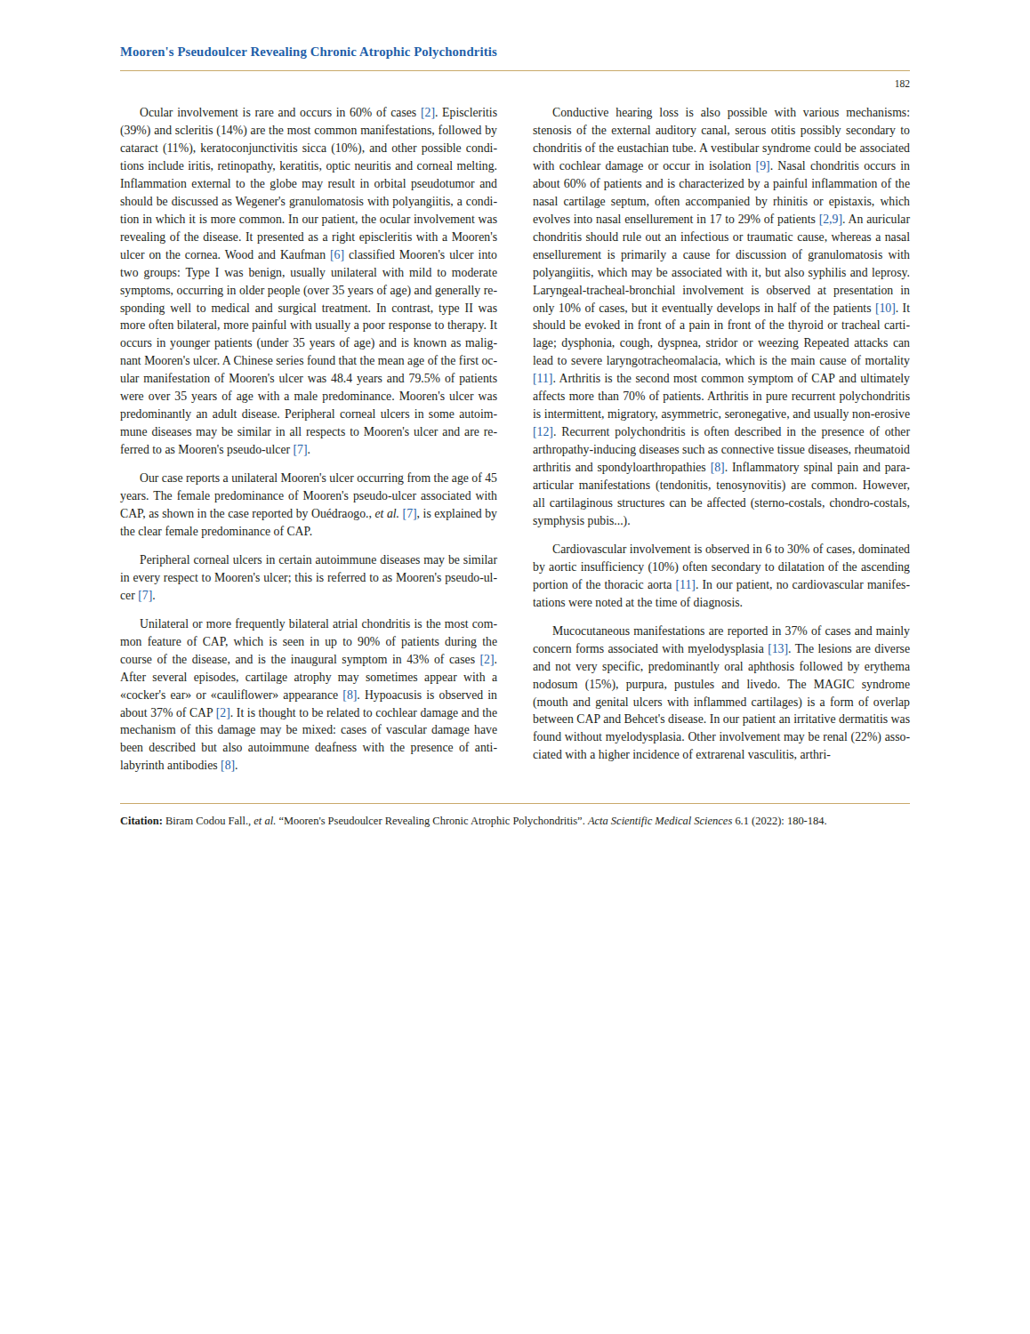Mooren's Pseudoulcer Revealing Chronic Atrophic Polychondritis
182
Ocular involvement is rare and occurs in 60% of cases [2]. Episcleritis (39%) and scleritis (14%) are the most common manifestations, followed by cataract (11%), keratoconjunctivitis sicca (10%), and other possible conditions include iritis, retinopathy, keratitis, optic neuritis and corneal melting. Inflammation external to the globe may result in orbital pseudotumor and should be discussed as Wegener's granulomatosis with polyangiitis, a condition in which it is more common. In our patient, the ocular involvement was revealing of the disease. It presented as a right episcleritis with a Mooren's ulcer on the cornea. Wood and Kaufman [6] classified Mooren's ulcer into two groups: Type I was benign, usually unilateral with mild to moderate symptoms, occurring in older people (over 35 years of age) and generally responding well to medical and surgical treatment. In contrast, type II was more often bilateral, more painful with usually a poor response to therapy. It occurs in younger patients (under 35 years of age) and is known as malignant Mooren's ulcer. A Chinese series found that the mean age of the first ocular manifestation of Mooren's ulcer was 48.4 years and 79.5% of patients were over 35 years of age with a male predominance. Mooren's ulcer was predominantly an adult disease. Peripheral corneal ulcers in some autoimmune diseases may be similar in all respects to Mooren's ulcer and are referred to as Mooren's pseudo-ulcer [7].
Our case reports a unilateral Mooren's ulcer occurring from the age of 45 years. The female predominance of Mooren's pseudo-ulcer associated with CAP, as shown in the case reported by Ouédraogo., et al. [7], is explained by the clear female predominance of CAP.
Peripheral corneal ulcers in certain autoimmune diseases may be similar in every respect to Mooren's ulcer; this is referred to as Mooren's pseudo-ulcer [7].
Unilateral or more frequently bilateral atrial chondritis is the most common feature of CAP, which is seen in up to 90% of patients during the course of the disease, and is the inaugural symptom in 43% of cases [2]. After several episodes, cartilage atrophy may sometimes appear with a «cocker's ear» or «cauliflower» appearance [8]. Hypoacusis is observed in about 37% of CAP [2]. It is thought to be related to cochlear damage and the mechanism of this damage may be mixed: cases of vascular damage have been described but also autoimmune deafness with the presence of anti-labyrinth antibodies [8].
Conductive hearing loss is also possible with various mechanisms: stenosis of the external auditory canal, serous otitis possibly secondary to chondritis of the eustachian tube. A vestibular syndrome could be associated with cochlear damage or occur in isolation [9]. Nasal chondritis occurs in about 60% of patients and is characterized by a painful inflammation of the nasal cartilage septum, often accompanied by rhinitis or epistaxis, which evolves into nasal ensellurement in 17 to 29% of patients [2,9]. An auricular chondritis should rule out an infectious or traumatic cause, whereas a nasal ensellurement is primarily a cause for discussion of granulomatosis with polyangiitis, which may be associated with it, but also syphilis and leprosy. Laryngeal-tracheal-bronchial involvement is observed at presentation in only 10% of cases, but it eventually develops in half of the patients [10]. It should be evoked in front of a pain in front of the thyroid or tracheal cartilage; dysphonia, cough, dyspnea, stridor or weezing Repeated attacks can lead to severe laryngotracheomalacia, which is the main cause of mortality [11]. Arthritis is the second most common symptom of CAP and ultimately affects more than 70% of patients. Arthritis in pure recurrent polychondritis is intermittent, migratory, asymmetric, seronegative, and usually non-erosive [12]. Recurrent polychondritis is often described in the presence of other arthropathy-inducing diseases such as connective tissue diseases, rheumatoid arthritis and spondyloarthropathies [8]. Inflammatory spinal pain and para-articular manifestations (tendonitis, tenosynovitis) are common. However, all cartilaginous structures can be affected (sterno-costals, chondro-costals, symphysis pubis...).
Cardiovascular involvement is observed in 6 to 30% of cases, dominated by aortic insufficiency (10%) often secondary to dilatation of the ascending portion of the thoracic aorta [11]. In our patient, no cardiovascular manifestations were noted at the time of diagnosis.
Mucocutaneous manifestations are reported in 37% of cases and mainly concern forms associated with myelodysplasia [13]. The lesions are diverse and not very specific, predominantly oral aphthosis followed by erythema nodosum (15%), purpura, pustules and livedo. The MAGIC syndrome (mouth and genital ulcers with inflammed cartilages) is a form of overlap between CAP and Behcet's disease. In our patient an irritative dermatitis was found without myelodysplasia. Other involvement may be renal (22%) associated with a higher incidence of extrarenal vasculitis, arthri-
Citation: Biram Codou Fall., et al. “Mooren's Pseudoulcer Revealing Chronic Atrophic Polychondritis”. Acta Scientific Medical Sciences 6.1 (2022): 180-184.